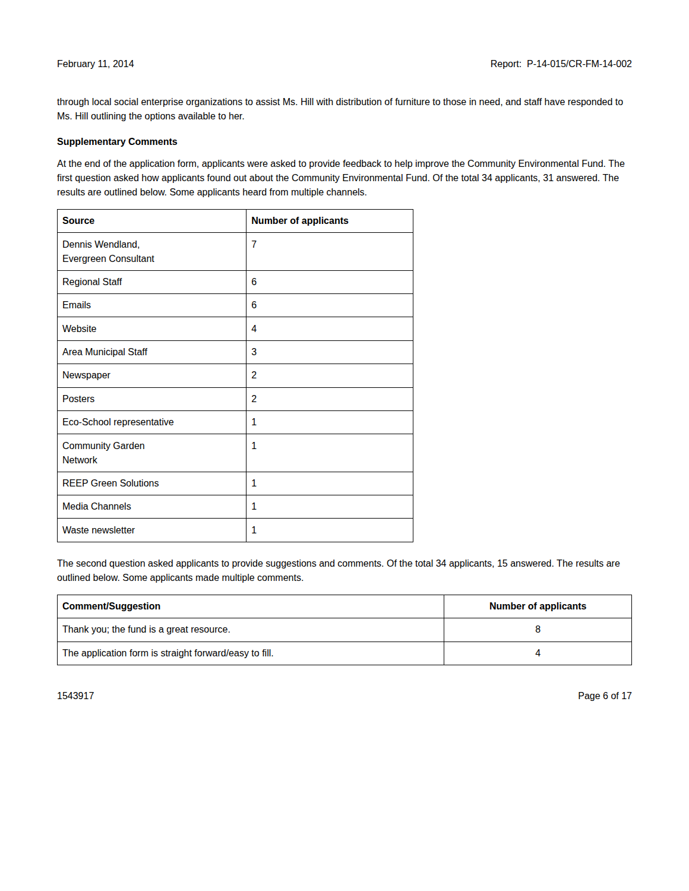February 11, 2014
Report: P-14-015/CR-FM-14-002
through local social enterprise organizations to assist Ms. Hill with distribution of furniture to those in need, and staff have responded to Ms. Hill outlining the options available to her.
Supplementary Comments
At the end of the application form, applicants were asked to provide feedback to help improve the Community Environmental Fund. The first question asked how applicants found out about the Community Environmental Fund. Of the total 34 applicants, 31 answered. The results are outlined below. Some applicants heard from multiple channels.
| Source | Number of applicants |
| --- | --- |
| Dennis Wendland, Evergreen Consultant | 7 |
| Regional Staff | 6 |
| Emails | 6 |
| Website | 4 |
| Area Municipal Staff | 3 |
| Newspaper | 2 |
| Posters | 2 |
| Eco-School representative | 1 |
| Community Garden Network | 1 |
| REEP Green Solutions | 1 |
| Media Channels | 1 |
| Waste newsletter | 1 |
The second question asked applicants to provide suggestions and comments. Of the total 34 applicants, 15 answered. The results are outlined below. Some applicants made multiple comments.
| Comment/Suggestion | Number of applicants |
| --- | --- |
| Thank you; the fund is a great resource. | 8 |
| The application form is straight forward/easy to fill. | 4 |
1543917
Page 6 of 17